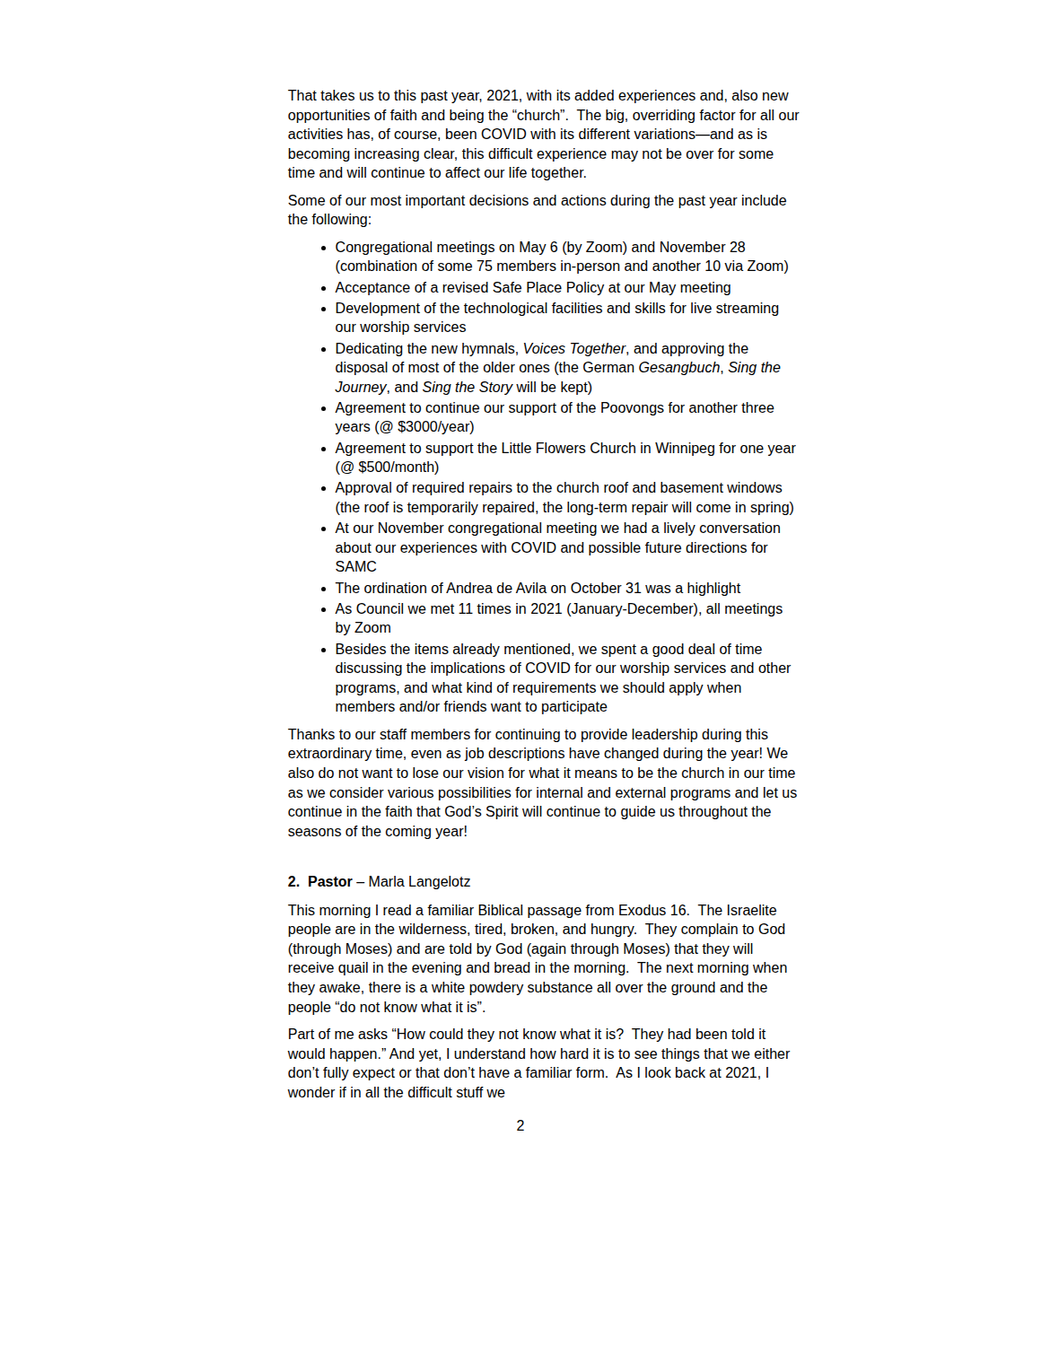That takes us to this past year, 2021, with its added experiences and, also new opportunities of faith and being the “church”. The big, overriding factor for all our activities has, of course, been COVID with its different variations—and as is becoming increasing clear, this difficult experience may not be over for some time and will continue to affect our life together.
Some of our most important decisions and actions during the past year include the following:
Congregational meetings on May 6 (by Zoom) and November 28 (combination of some 75 members in-person and another 10 via Zoom)
Acceptance of a revised Safe Place Policy at our May meeting
Development of the technological facilities and skills for live streaming our worship services
Dedicating the new hymnals, Voices Together, and approving the disposal of most of the older ones (the German Gesangbuch, Sing the Journey, and Sing the Story will be kept)
Agreement to continue our support of the Poovongs for another three years (@ $3000/year)
Agreement to support the Little Flowers Church in Winnipeg for one year (@ $500/month)
Approval of required repairs to the church roof and basement windows (the roof is temporarily repaired, the long-term repair will come in spring)
At our November congregational meeting we had a lively conversation about our experiences with COVID and possible future directions for SAMC
The ordination of Andrea de Avila on October 31 was a highlight
As Council we met 11 times in 2021 (January-December), all meetings by Zoom
Besides the items already mentioned, we spent a good deal of time discussing the implications of COVID for our worship services and other programs, and what kind of requirements we should apply when members and/or friends want to participate
Thanks to our staff members for continuing to provide leadership during this extraordinary time, even as job descriptions have changed during the year! We also do not want to lose our vision for what it means to be the church in our time as we consider various possibilities for internal and external programs and let us continue in the faith that God’s Spirit will continue to guide us throughout the seasons of the coming year!
2. Pastor – Marla Langelotz
This morning I read a familiar Biblical passage from Exodus 16. The Israelite people are in the wilderness, tired, broken, and hungry. They complain to God (through Moses) and are told by God (again through Moses) that they will receive quail in the evening and bread in the morning. The next morning when they awake, there is a white powdery substance all over the ground and the people “do not know what it is”.
Part of me asks “How could they not know what it is? They had been told it would happen.” And yet, I understand how hard it is to see things that we either don’t fully expect or that don’t have a familiar form. As I look back at 2021, I wonder if in all the difficult stuff we
2